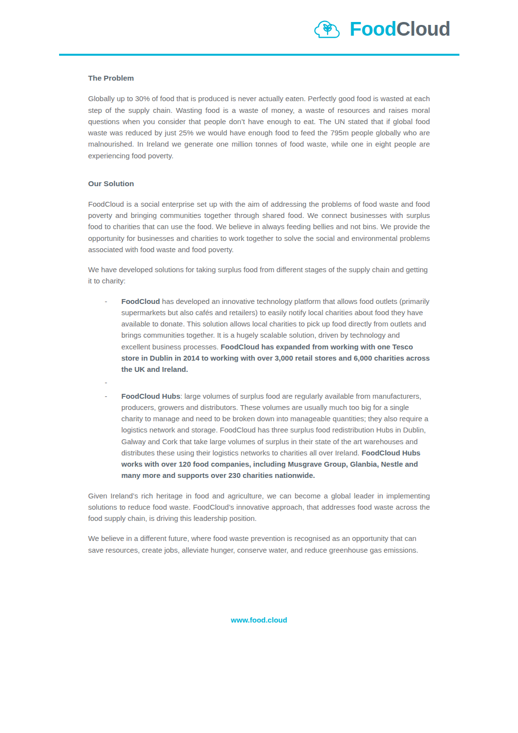Food Cloud
The Problem
Globally up to 30% of food that is produced is never actually eaten. Perfectly good food is wasted at each step of the supply chain. Wasting food is a waste of money, a waste of resources and raises moral questions when you consider that people don’t have enough to eat. The UN stated that if global food waste was reduced by just 25% we would have enough food to feed the 795m people globally who are malnourished. In Ireland we generate one million tonnes of food waste, while one in eight people are experiencing food poverty.
Our Solution
FoodCloud is a social enterprise set up with the aim of addressing the problems of food waste and food poverty and bringing communities together through shared food. We connect businesses with surplus food to charities that can use the food. We believe in always feeding bellies and not bins. We provide the opportunity for businesses and charities to work together to solve the social and environmental problems associated with food waste and food poverty.
We have developed solutions for taking surplus food from different stages of the supply chain and getting it to charity:
FoodCloud has developed an innovative technology platform that allows food outlets (primarily supermarkets but also cafés and retailers) to easily notify local charities about food they have available to donate. This solution allows local charities to pick up food directly from outlets and brings communities together. It is a hugely scalable solution, driven by technology and excellent business processes. FoodCloud has expanded from working with one Tesco store in Dublin in 2014 to working with over 3,000 retail stores and 6,000 charities across the UK and Ireland.
FoodCloud Hubs: large volumes of surplus food are regularly available from manufacturers, producers, growers and distributors. These volumes are usually much too big for a single charity to manage and need to be broken down into manageable quantities; they also require a logistics network and storage. FoodCloud has three surplus food redistribution Hubs in Dublin, Galway and Cork that take large volumes of surplus in their state of the art warehouses and distributes these using their logistics networks to charities all over Ireland. FoodCloud Hubs works with over 120 food companies, including Musgrave Group, Glanbia, Nestle and many more and supports over 230 charities nationwide.
Given Ireland’s rich heritage in food and agriculture, we can become a global leader in implementing solutions to reduce food waste. FoodCloud’s innovative approach, that addresses food waste across the food supply chain, is driving this leadership position.
We believe in a different future, where food waste prevention is recognised as an opportunity that can save resources, create jobs, alleviate hunger, conserve water, and reduce greenhouse gas emissions.
www.food.cloud